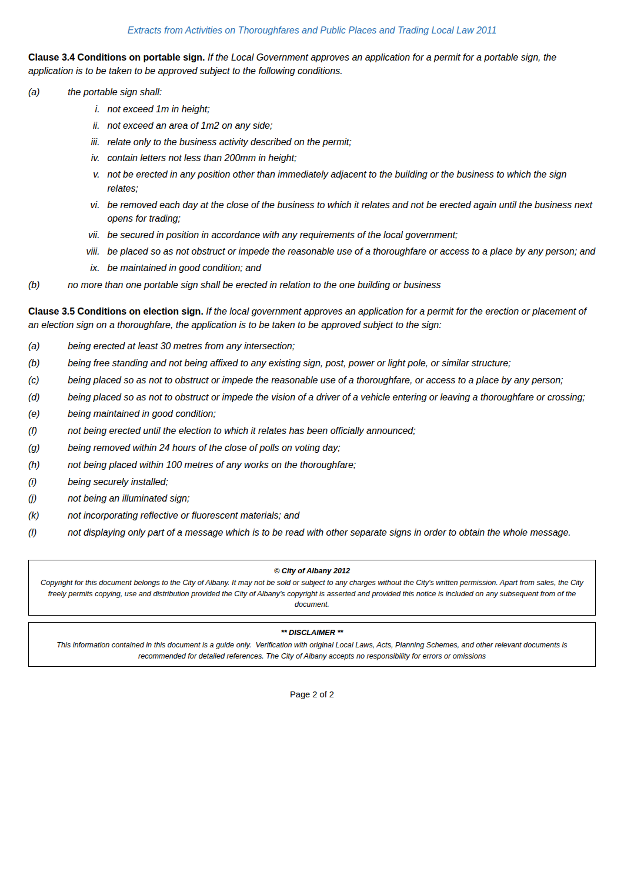Extracts from Activities on Thoroughfares and Public Places and Trading Local Law 2011
Clause 3.4 Conditions on portable sign. If the Local Government approves an application for a permit for a portable sign, the application is to be taken to be approved subject to the following conditions.
(a) the portable sign shall:
i. not exceed 1m in height;
ii. not exceed an area of 1m2 on any side;
iii. relate only to the business activity described on the permit;
iv. contain letters not less than 200mm in height;
v. not be erected in any position other than immediately adjacent to the building or the business to which the sign relates;
vi. be removed each day at the close of the business to which it relates and not be erected again until the business next opens for trading;
vii. be secured in position in accordance with any requirements of the local government;
viii. be placed so as not obstruct or impede the reasonable use of a thoroughfare or access to a place by any person; and
ix. be maintained in good condition; and
(b) no more than one portable sign shall be erected in relation to the one building or business
Clause 3.5 Conditions on election sign. If the local government approves an application for a permit for the erection or placement of an election sign on a thoroughfare, the application is to be taken to be approved subject to the sign:
(a) being erected at least 30 metres from any intersection;
(b) being free standing and not being affixed to any existing sign, post, power or light pole, or similar structure;
(c) being placed so as not to obstruct or impede the reasonable use of a thoroughfare, or access to a place by any person;
(d) being placed so as not to obstruct or impede the vision of a driver of a vehicle entering or leaving a thoroughfare or crossing;
(e) being maintained in good condition;
(f) not being erected until the election to which it relates has been officially announced;
(g) being removed within 24 hours of the close of polls on voting day;
(h) not being placed within 100 metres of any works on the thoroughfare;
(i) being securely installed;
(j) not being an illuminated sign;
(k) not incorporating reflective or fluorescent materials; and
(l) not displaying only part of a message which is to be read with other separate signs in order to obtain the whole message.
© City of Albany 2012
Copyright for this document belongs to the City of Albany. It may not be sold or subject to any charges without the City's written permission. Apart from sales, the City freely permits copying, use and distribution provided the City of Albany's copyright is asserted and provided this notice is included on any subsequent from of the document.
** DISCLAIMER **
This information contained in this document is a guide only. Verification with original Local Laws, Acts, Planning Schemes, and other relevant documents is recommended for detailed references. The City of Albany accepts no responsibility for errors or omissions
Page 2 of 2